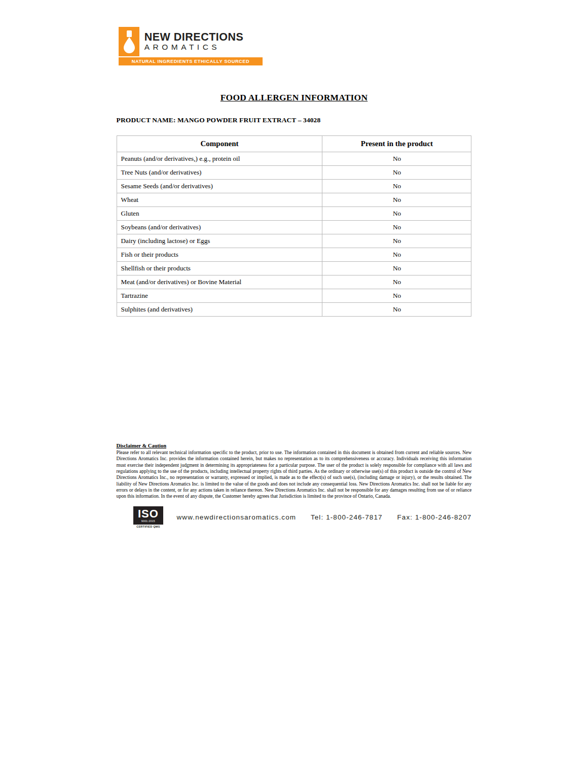NEW DIRECTIONS AROMATICS
NATURAL INGREDIENTS ETHICALLY SOURCED
FOOD ALLERGEN INFORMATION
PRODUCT NAME: MANGO POWDER FRUIT EXTRACT – 34028
| Component | Present in the product |
| --- | --- |
| Peanuts (and/or derivatives,) e.g., protein oil | No |
| Tree Nuts (and/or derivatives) | No |
| Sesame Seeds (and/or derivatives) | No |
| Wheat | No |
| Gluten | No |
| Soybeans (and/or derivatives) | No |
| Dairy (including lactose) or Eggs | No |
| Fish or their products | No |
| Shellfish or their products | No |
| Meat (and/or derivatives) or Bovine Material | No |
| Tartrazine | No |
| Sulphites (and derivatives) | No |
Disclaimer & Caution
Please refer to all relevant technical information specific to the product, prior to use. The information contained in this document is obtained from current and reliable sources. New Directions Aromatics Inc. provides the information contained herein, but makes no representation as to its comprehensiveness or accuracy. Individuals receiving this information must exercise their independent judgment in determining its appropriateness for a particular purpose. The user of the product is solely responsible for compliance with all laws and regulations applying to the use of the products, including intellectual property rights of third parties. As the ordinary or otherwise use(s) of this product is outside the control of New Directions Aromatics Inc., no representation or warranty, expressed or implied, is made as to the effect(s) of such use(s), (including damage or injury), or the results obtained. The liability of New Directions Aromatics Inc. is limited to the value of the goods and does not include any consequential loss. New Directions Aromatics Inc. shall not be liable for any errors or delays in the content, or for any actions taken in reliance thereon. New Directions Aromatics Inc. shall not be responsible for any damages resulting from use of or reliance upon this information. In the event of any dispute, the Customer hereby agrees that Jurisdiction is limited to the province of Ontario, Canada.
ISO9001:2015
CERTIFIED QMS
www.newdirectionsaromatics.com Tel: 1-800-246-7817 Fax: 1-800-246-8207